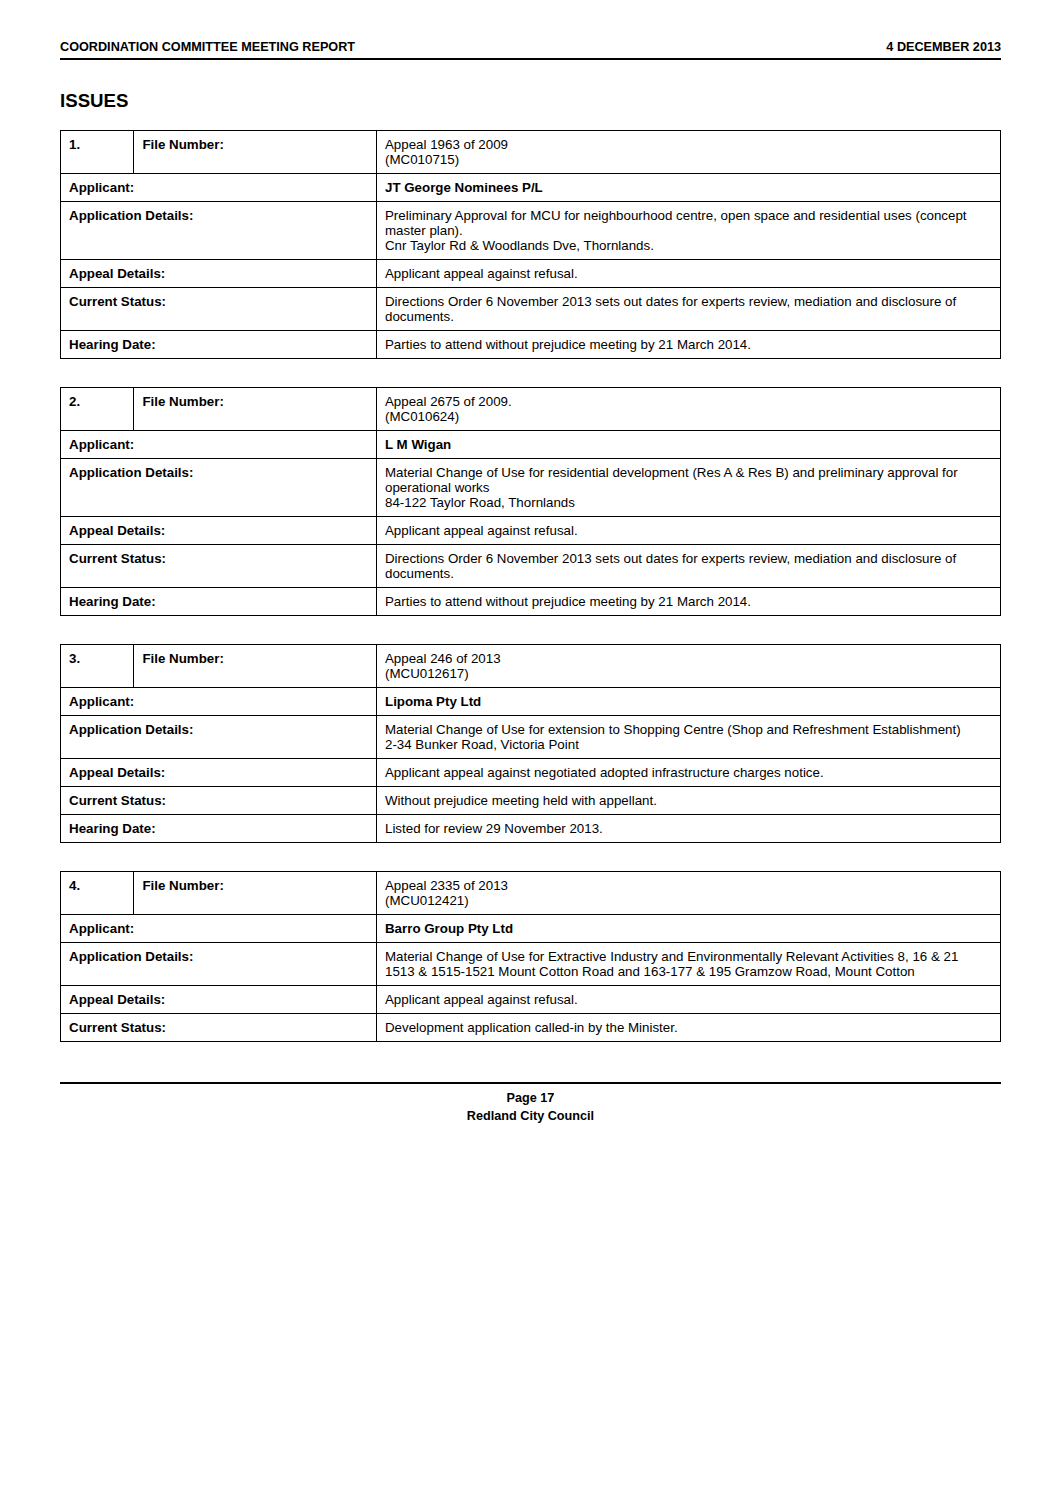COORDINATION COMMITTEE MEETING REPORT 4 DECEMBER 2013
ISSUES
| 1. | File Number: | Appeal 1963 of 2009 (MC010715) |
| Applicant: | JT George Nominees P/L |
| Application Details: | Preliminary Approval for MCU for neighbourhood centre, open space and residential uses (concept master plan). Cnr Taylor Rd & Woodlands Dve, Thornlands. |
| Appeal Details: | Applicant appeal against refusal. |
| Current Status: | Directions Order 6 November 2013 sets out dates for experts review, mediation and disclosure of documents. |
| Hearing Date: | Parties to attend without prejudice meeting by 21 March 2014. |
| 2. | File Number: | Appeal 2675 of 2009. (MC010624) |
| Applicant: | L M Wigan |
| Application Details: | Material Change of Use for residential development (Res A & Res B) and preliminary approval for operational works 84-122 Taylor Road, Thornlands |
| Appeal Details: | Applicant appeal against refusal. |
| Current Status: | Directions Order 6 November 2013 sets out dates for experts review, mediation and disclosure of documents. |
| Hearing Date: | Parties to attend without prejudice meeting by 21 March 2014. |
| 3. | File Number: | Appeal 246 of 2013 (MCU012617) |
| Applicant: | Lipoma Pty Ltd |
| Application Details: | Material Change of Use for extension to Shopping Centre (Shop and Refreshment Establishment) 2-34 Bunker Road, Victoria Point |
| Appeal Details: | Applicant appeal against negotiated adopted infrastructure charges notice. |
| Current Status: | Without prejudice meeting held with appellant. |
| Hearing Date: | Listed for review 29 November 2013. |
| 4. | File Number: | Appeal 2335 of 2013 (MCU012421) |
| Applicant: | Barro Group Pty Ltd |
| Application Details: | Material Change of Use for Extractive Industry and Environmentally Relevant Activities 8, 16 & 21 1513 & 1515-1521 Mount Cotton Road and 163-177 & 195 Gramzow Road, Mount Cotton |
| Appeal Details: | Applicant appeal against refusal. |
| Current Status: | Development application called-in by the Minister. |
Page 17
Redland City Council